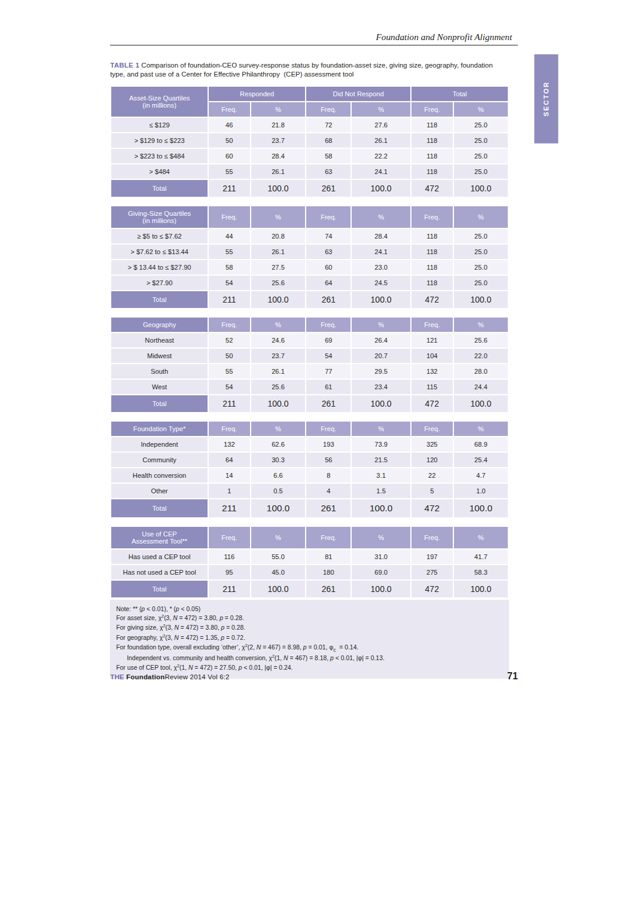SECTOR
Foundation and Nonprofit Alignment
TABLE 1 Comparison of foundation-CEO survey-response status by foundation-asset size, giving size, geography, foundation type, and past use of a Center for Effective Philanthropy (CEP) assessment tool
| Asset-Size Quartiles (in millions) | Responded | Did Not Respond | Total |
| Freq. | % | Freq. | % | Freq. | % |
| ≤ $129 | 46 | 21.8 | 72 | 27.6 | 118 | 25.0 |
| > $129 to ≤ $223 | 50 | 23.7 | 68 | 26.1 | 118 | 25.0 |
| > $223 to ≤ $484 | 60 | 28.4 | 58 | 22.2 | 118 | 25.0 |
| > $484 | 55 | 26.1 | 63 | 24.1 | 118 | 25.0 |
| Total | 211 | 100.0 | 261 | 100.0 | 472 | 100.0 |
| Giving-Size Quartiles (in millions) | Freq. | % | Freq. | % | Freq. | % |
| ≥ $5 to ≤ $7.62 | 44 | 20.8 | 74 | 28.4 | 118 | 25.0 |
| > $7.62 to ≤ $13.44 | 55 | 26.1 | 63 | 24.1 | 118 | 25.0 |
| > $ 13.44 to ≤ $27.90 | 58 | 27.5 | 60 | 23.0 | 118 | 25.0 |
| > $27.90 | 54 | 25.6 | 64 | 24.5 | 118 | 25.0 |
| Total | 211 | 100.0 | 261 | 100.0 | 472 | 100.0 |
| Geography | Freq. | % | Freq. | % | Freq. | % |
| Northeast | 52 | 24.6 | 69 | 26.4 | 121 | 25.6 |
| Midwest | 50 | 23.7 | 54 | 20.7 | 104 | 22.0 |
| South | 55 | 26.1 | 77 | 29.5 | 132 | 28.0 |
| West | 54 | 25.6 | 61 | 23.4 | 115 | 24.4 |
| Total | 211 | 100.0 | 261 | 100.0 | 472 | 100.0 |
| Foundation Type* | Freq. | % | Freq. | % | Freq. | % |
| Independent | 132 | 62.6 | 193 | 73.9 | 325 | 68.9 |
| Community | 64 | 30.3 | 56 | 21.5 | 120 | 25.4 |
| Health conversion | 14 | 6.6 | 8 | 3.1 | 22 | 4.7 |
| Other | 1 | 0.5 | 4 | 1.5 | 5 | 1.0 |
| Total | 211 | 100.0 | 261 | 100.0 | 472 | 100.0 |
| Use of CEP Assessment Tool** | Freq. | % | Freq. | % | Freq. | % |
| Has used a CEP tool | 116 | 55.0 | 81 | 31.0 | 197 | 41.7 |
| Has not used a CEP tool | 95 | 45.0 | 180 | 69.0 | 275 | 58.3 |
| Total | 211 | 100.0 | 261 | 100.0 | 472 | 100.0 |
Note: ** (p < 0.01), * (p < 0.05)
For asset size, χ2(3, N = 472) = 3.80, p = 0.28.
For giving size, χ2(3, N = 472) = 3.80, p = 0.28.
For geography, χ2(3, N = 472) = 1.35, p = 0.72.
For foundation type, overall excluding ‘other’, χ2(2, N = 467) = 8.98, p = 0.01, φc = 0.14.
Independent vs. community and health conversion, χ2(1, N = 467) = 8.18, p < 0.01, |φ| = 0.13. For use of CEP tool, χ2(1, N = 472) = 27.50, p < 0.01, |φ| = 0.24.
THE Foundation Review 2014 Vol 6:2
71